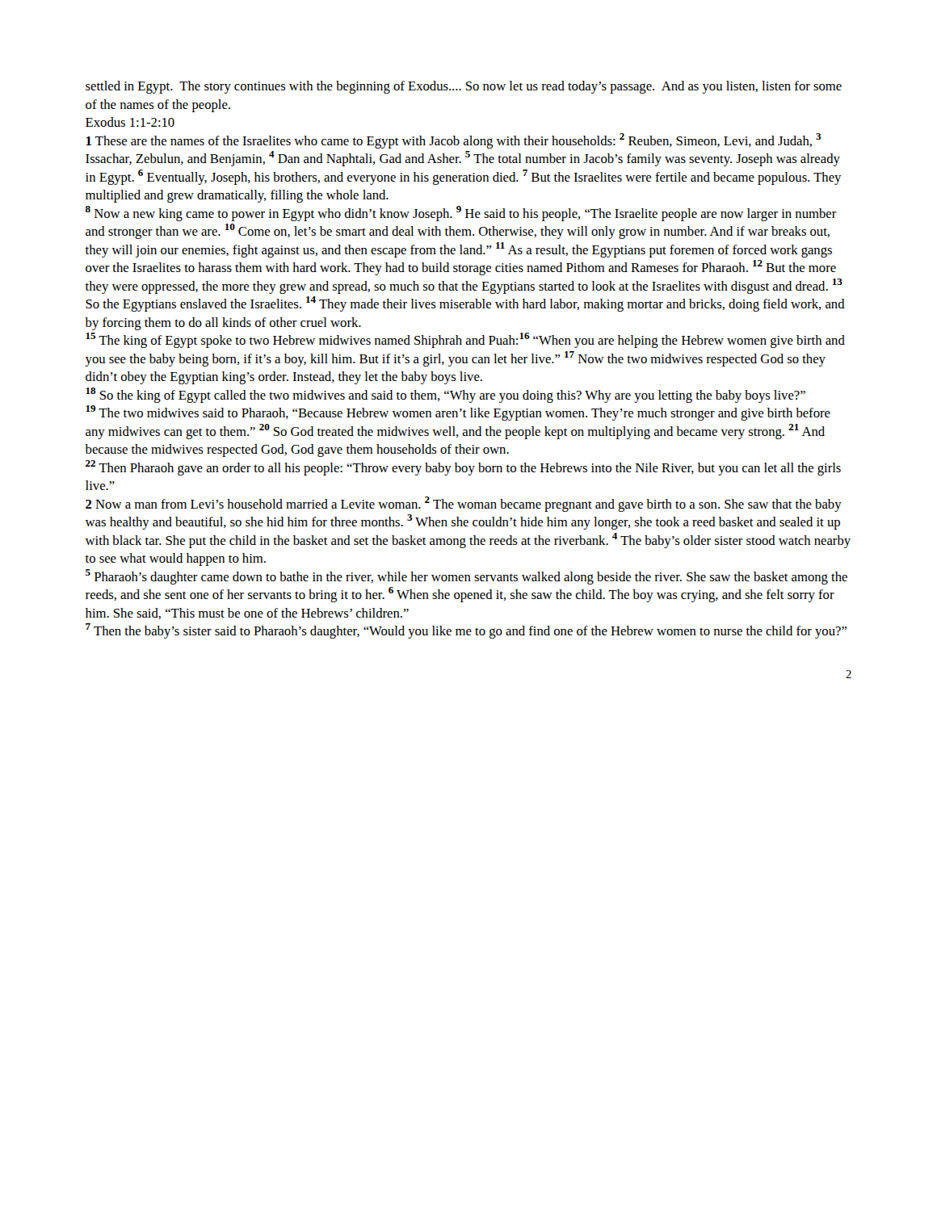settled in Egypt. The story continues with the beginning of Exodus.... So now let us read today’s passage. And as you listen, listen for some of the names of the people.
Exodus 1:1-2:10
1 These are the names of the Israelites who came to Egypt with Jacob along with their households: 2 Reuben, Simeon, Levi, and Judah, 3 Issachar, Zebulun, and Benjamin, 4 Dan and Naphtali, Gad and Asher. 5 The total number in Jacob’s family was seventy. Joseph was already in Egypt. 6 Eventually, Joseph, his brothers, and everyone in his generation died. 7 But the Israelites were fertile and became populous. They multiplied and grew dramatically, filling the whole land.
8 Now a new king came to power in Egypt who didn’t know Joseph. 9 He said to his people, “The Israelite people are now larger in number and stronger than we are. 10 Come on, let’s be smart and deal with them. Otherwise, they will only grow in number. And if war breaks out, they will join our enemies, fight against us, and then escape from the land.” 11 As a result, the Egyptians put foremen of forced work gangs over the Israelites to harass them with hard work. They had to build storage cities named Pithom and Rameses for Pharaoh. 12 But the more they were oppressed, the more they grew and spread, so much so that the Egyptians started to look at the Israelites with disgust and dread. 13 So the Egyptians enslaved the Israelites. 14 They made their lives miserable with hard labor, making mortar and bricks, doing field work, and by forcing them to do all kinds of other cruel work.
15 The king of Egypt spoke to two Hebrew midwives named Shiphrah and Puah:16 “When you are helping the Hebrew women give birth and you see the baby being born, if it’s a boy, kill him. But if it’s a girl, you can let her live.” 17 Now the two midwives respected God so they didn’t obey the Egyptian king’s order. Instead, they let the baby boys live.
18 So the king of Egypt called the two midwives and said to them, “Why are you doing this? Why are you letting the baby boys live?”
19 The two midwives said to Pharaoh, “Because Hebrew women aren’t like Egyptian women. They’re much stronger and give birth before any midwives can get to them.” 20 So God treated the midwives well, and the people kept on multiplying and became very strong. 21 And because the midwives respected God, God gave them households of their own.
22 Then Pharaoh gave an order to all his people: “Throw every baby boy born to the Hebrews into the Nile River, but you can let all the girls live.”
2 Now a man from Levi’s household married a Levite woman. 2 The woman became pregnant and gave birth to a son. She saw that the baby was healthy and beautiful, so she hid him for three months. 3 When she couldn’t hide him any longer, she took a reed basket and sealed it up with black tar. She put the child in the basket and set the basket among the reeds at the riverbank. 4 The baby’s older sister stood watch nearby to see what would happen to him.
5 Pharaoh’s daughter came down to bathe in the river, while her women servants walked along beside the river. She saw the basket among the reeds, and she sent one of her servants to bring it to her. 6 When she opened it, she saw the child. The boy was crying, and she felt sorry for him. She said, “This must be one of the Hebrews’ children.”
7 Then the baby’s sister said to Pharaoh’s daughter, “Would you like me to go and find one of the Hebrew women to nurse the child for you?”
2